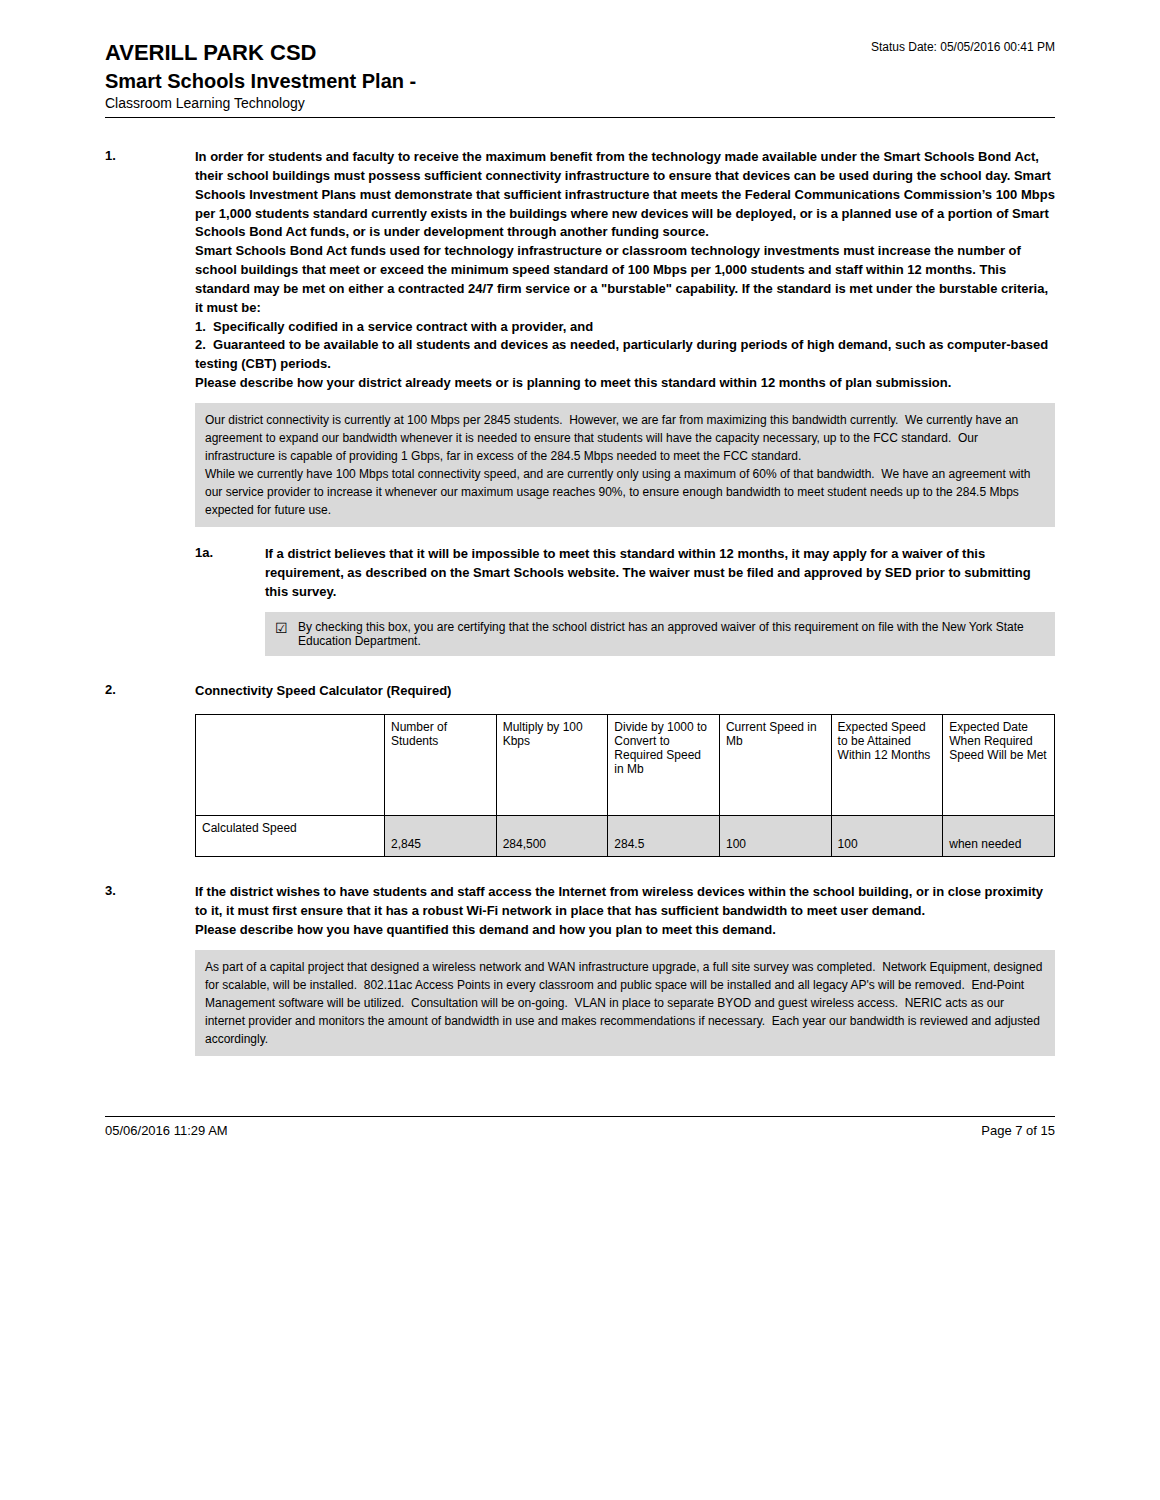Status Date: 05/05/2016 00:41 PM
AVERILL PARK CSD
Smart Schools Investment Plan -
Classroom Learning Technology
1.
In order for students and faculty to receive the maximum benefit from the technology made available under the Smart Schools Bond Act, their school buildings must possess sufficient connectivity infrastructure to ensure that devices can be used during the school day. Smart Schools Investment Plans must demonstrate that sufficient infrastructure that meets the Federal Communications Commission’s 100 Mbps per 1,000 students standard currently exists in the buildings where new devices will be deployed, or is a planned use of a portion of Smart Schools Bond Act funds, or is under development through another funding source.
Smart Schools Bond Act funds used for technology infrastructure or classroom technology investments must increase the number of school buildings that meet or exceed the minimum speed standard of 100 Mbps per 1,000 students and staff within 12 months. This standard may be met on either a contracted 24/7 firm service or a "burstable" capability. If the standard is met under the burstable criteria, it must be:
1. Specifically codified in a service contract with a provider, and
2. Guaranteed to be available to all students and devices as needed, particularly during periods of high demand, such as computer-based testing (CBT) periods.
Please describe how your district already meets or is planning to meet this standard within 12 months of plan submission.
Our district connectivity is currently at 100 Mbps per 2845 students. However, we are far from maximizing this bandwidth currently. We currently have an agreement to expand our bandwidth whenever it is needed to ensure that students will have the capacity necessary, up to the FCC standard. Our infrastructure is capable of providing 1 Gbps, far in excess of the 284.5 Mbps needed to meet the FCC standard.
While we currently have 100 Mbps total connectivity speed, and are currently only using a maximum of 60% of that bandwidth. We have an agreement with our service provider to increase it whenever our maximum usage reaches 90%, to ensure enough bandwidth to meet student needs up to the 284.5 Mbps expected for future use.
1a.
If a district believes that it will be impossible to meet this standard within 12 months, it may apply for a waiver of this requirement, as described on the Smart Schools website. The waiver must be filed and approved by SED prior to submitting this survey.
☑ By checking this box, you are certifying that the school district has an approved waiver of this requirement on file with the New York State Education Department.
2.
Connectivity Speed Calculator (Required)
| | Number of Students | Multiply by 100 Kbps | Divide by 1000 to Convert to Required Speed in Mb | Current Speed in Mb | Expected Speed to be Attained Within 12 Months | Expected Date When Required Speed Will be Met |
| --- | --- | --- | --- | --- | --- | --- |
| Calculated Speed | 2,845 | 284,500 | 284.5 | 100 | 100 | when needed |
3.
If the district wishes to have students and staff access the Internet from wireless devices within the school building, or in close proximity to it, it must first ensure that it has a robust Wi-Fi network in place that has sufficient bandwidth to meet user demand.
Please describe how you have quantified this demand and how you plan to meet this demand.
As part of a capital project that designed a wireless network and WAN infrastructure upgrade, a full site survey was completed. Network Equipment, designed for scalable, will be installed. 802.11ac Access Points in every classroom and public space will be installed and all legacy AP's will be removed. End-Point Management software will be utilized. Consultation will be on-going. VLAN in place to separate BYOD and guest wireless access. NERIC acts as our internet provider and monitors the amount of bandwidth in use and makes recommendations if necessary. Each year our bandwidth is reviewed and adjusted accordingly.
05/06/2016 11:29 AM Page 7 of 15